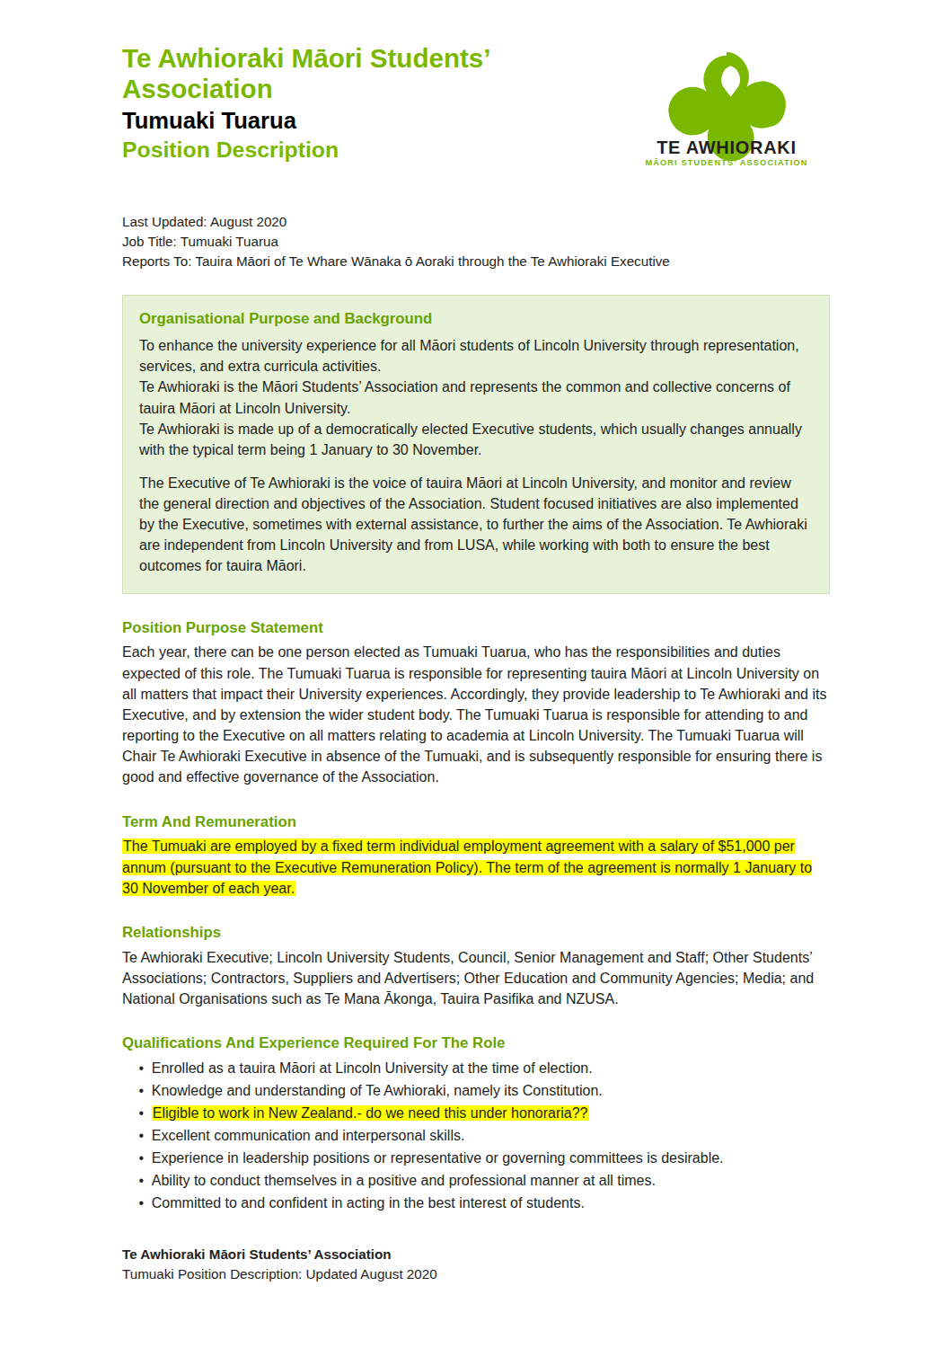Te Awhioraki Māori Students’ Association
Tumuaki Tuarua
Position Description
TE AWHIORAKI MĀORI STUDENTS’ ASSOCIATION
Last Updated: August 2020
Job Title: Tumuaki Tuarua
Reports To: Tauira Māori of Te Whare Wānaka ō Aoraki through the Te Awhioraki Executive
Organisational Purpose and Background
To enhance the university experience for all Māori students of Lincoln University through representation, services, and extra curricula activities.
Te Awhioraki is the Māori Students’ Association and represents the common and collective concerns of tauira Māori at Lincoln University.
Te Awhioraki is made up of a democratically elected Executive students, which usually changes annually with the typical term being 1 January to 30 November.
The Executive of Te Awhioraki is the voice of tauira Māori at Lincoln University, and monitor and review the general direction and objectives of the Association. Student focused initiatives are also implemented by the Executive, sometimes with external assistance, to further the aims of the Association. Te Awhioraki are independent from Lincoln University and from LUSA, while working with both to ensure the best outcomes for tauira Māori.
Position Purpose Statement
Each year, there can be one person elected as Tumuaki Tuarua, who has the responsibilities and duties expected of this role. The Tumuaki Tuarua is responsible for representing tauira Māori at Lincoln University on all matters that impact their University experiences. Accordingly, they provide leadership to Te Awhioraki and its Executive, and by extension the wider student body. The Tumuaki Tuarua is responsible for attending to and reporting to the Executive on all matters relating to academia at Lincoln University. The Tumuaki Tuarua will Chair Te Awhioraki Executive in absence of the Tumuaki, and is subsequently responsible for ensuring there is good and effective governance of the Association.
Term And Remuneration
The Tumuaki are employed by a fixed term individual employment agreement with a salary of $51,000 per annum (pursuant to the Executive Remuneration Policy). The term of the agreement is normally 1 January to 30 November of each year.
Relationships
Te Awhioraki Executive; Lincoln University Students, Council, Senior Management and Staff; Other Students’ Associations; Contractors, Suppliers and Advertisers; Other Education and Community Agencies; Media; and National Organisations such as Te Mana Ākonga, Tauira Pasifika and NZUSA.
Qualifications And Experience Required For The Role
Enrolled as a tauira Māori at Lincoln University at the time of election.
Knowledge and understanding of Te Awhioraki, namely its Constitution.
Eligible to work in New Zealand.- do we need this under honoraria??
Excellent communication and interpersonal skills.
Experience in leadership positions or representative or governing committees is desirable.
Ability to conduct themselves in a positive and professional manner at all times.
Committed to and confident in acting in the best interest of students.
Te Awhioraki Māori Students’ Association
Tumuaki Position Description: Updated August 2020